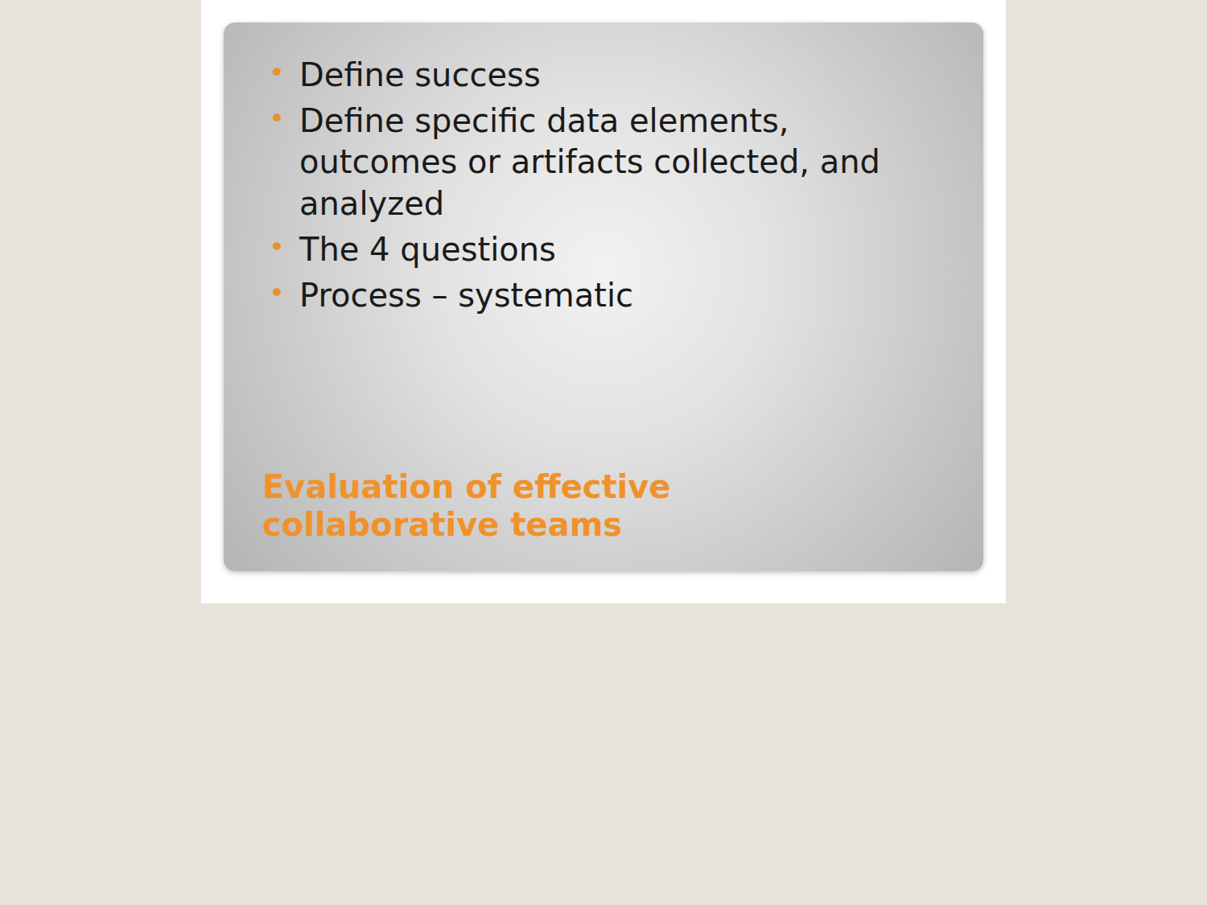Define success
Define specific data elements, outcomes or artifacts collected, and analyzed
The 4 questions
Process – systematic
Evaluation of effective
collaborative teams